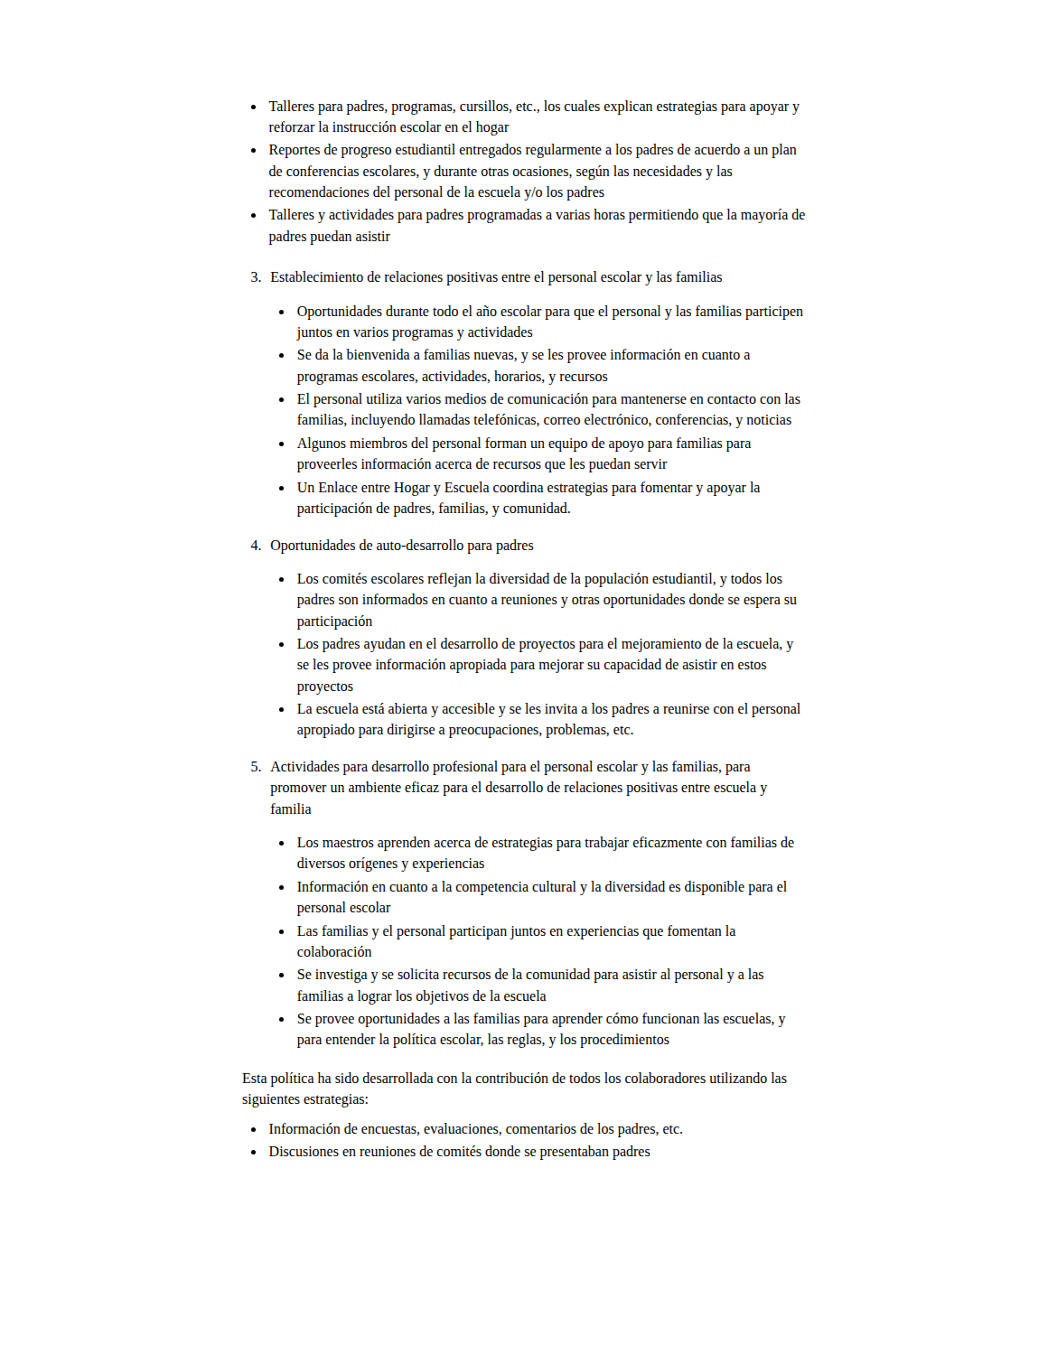Talleres para padres, programas, cursillos, etc., los cuales explican estrategias para apoyar y reforzar la instrucción escolar en el hogar
Reportes de progreso estudiantil entregados regularmente a los padres de acuerdo a un plan de conferencias escolares, y durante otras ocasiones, según las necesidades y las recomendaciones del personal de la escuela y/o los padres
Talleres y actividades para padres programadas a varias horas permitiendo que la mayoría de padres puedan asistir
Establecimiento de relaciones positivas entre el personal escolar y las familias
Oportunidades durante todo el año escolar para que el personal y las familias participen juntos en varios programas y actividades
Se da la bienvenida a familias nuevas, y se les provee información en cuanto a programas escolares, actividades, horarios, y recursos
El personal utiliza varios medios de comunicación para mantenerse en contacto con las familias, incluyendo llamadas telefónicas, correo electrónico, conferencias, y noticias
Algunos miembros del personal forman un equipo de apoyo para familias para proveerles información acerca de recursos que les puedan servir
Un Enlace entre Hogar y Escuela coordina estrategias para fomentar y apoyar la participación de padres, familias, y comunidad.
Oportunidades de auto-desarrollo para padres
Los comités escolares reflejan la diversidad de la populación estudiantil, y todos los padres son informados en cuanto a reuniones y otras oportunidades donde se espera su participación
Los padres ayudan en el desarrollo de proyectos para el mejoramiento de la escuela, y se les provee información apropiada para mejorar su capacidad de asistir en estos proyectos
La escuela está abierta y accesible y se les invita a los padres a reunirse con el personal apropiado para dirigirse a preocupaciones, problemas, etc.
Actividades para desarrollo profesional para el personal escolar y las familias, para promover un ambiente eficaz para el desarrollo de relaciones positivas entre escuela y familia
Los maestros aprenden acerca de estrategias para trabajar eficazmente con familias de diversos orígenes y experiencias
Información en cuanto a la competencia cultural y la diversidad es disponible para el personal escolar
Las familias y el personal participan juntos en experiencias que fomentan la colaboración
Se investiga y se solicita recursos de la comunidad para asistir al personal y a las familias a lograr los objetivos de la escuela
Se provee oportunidades a las familias para aprender cómo funcionan las escuelas, y para entender la política escolar, las reglas, y los procedimientos
Esta política ha sido desarrollada con la contribución de todos los colaboradores utilizando las siguientes estrategias:
Información de encuestas, evaluaciones, comentarios de los padres, etc.
Discusiones en reuniones de comités donde se presentaban padres